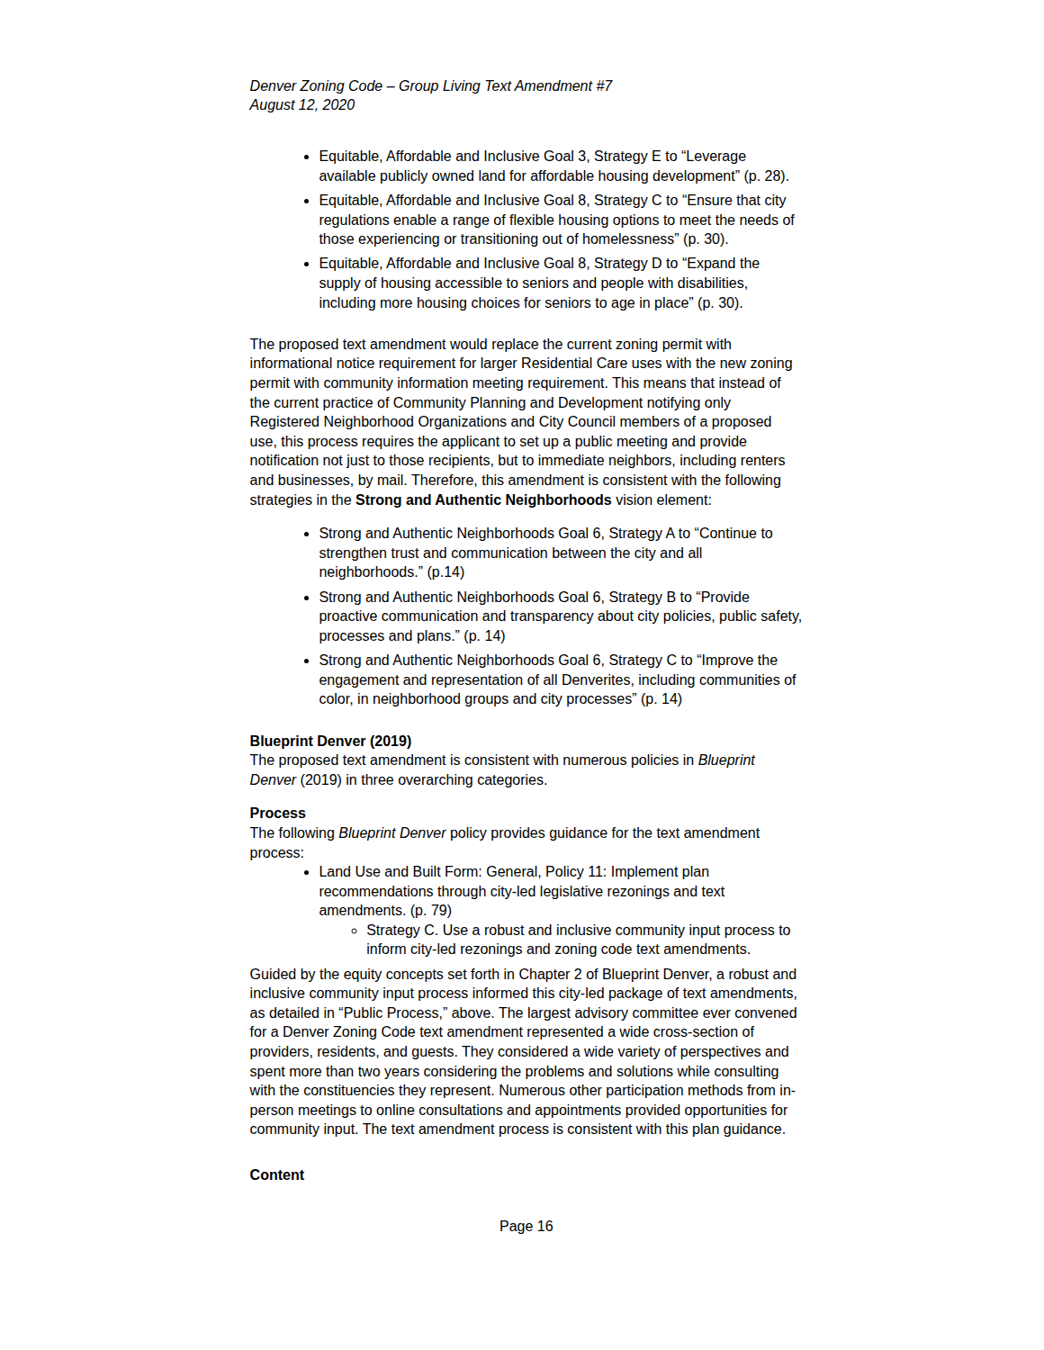Denver Zoning Code – Group Living Text Amendment #7
August 12, 2020
Equitable, Affordable and Inclusive Goal 3, Strategy E to “Leverage available publicly owned land for affordable housing development” (p. 28).
Equitable, Affordable and Inclusive Goal 8, Strategy C to “Ensure that city regulations enable a range of flexible housing options to meet the needs of those experiencing or transitioning out of homelessness” (p. 30).
Equitable, Affordable and Inclusive Goal 8, Strategy D to “Expand the supply of housing accessible to seniors and people with disabilities, including more housing choices for seniors to age in place” (p. 30).
The proposed text amendment would replace the current zoning permit with informational notice requirement for larger Residential Care uses with the new zoning permit with community information meeting requirement. This means that instead of the current practice of Community Planning and Development notifying only Registered Neighborhood Organizations and City Council members of a proposed use, this process requires the applicant to set up a public meeting and provide notification not just to those recipients, but to immediate neighbors, including renters and businesses, by mail. Therefore, this amendment is consistent with the following strategies in the Strong and Authentic Neighborhoods vision element:
Strong and Authentic Neighborhoods Goal 6, Strategy A to “Continue to strengthen trust and communication between the city and all neighborhoods.” (p.14)
Strong and Authentic Neighborhoods Goal 6, Strategy B to “Provide proactive communication and transparency about city policies, public safety, processes and plans.” (p. 14)
Strong and Authentic Neighborhoods Goal 6, Strategy C to “Improve the engagement and representation of all Denverites, including communities of color, in neighborhood groups and city processes” (p. 14)
Blueprint Denver (2019)
The proposed text amendment is consistent with numerous policies in Blueprint Denver (2019) in three overarching categories.
Process
The following Blueprint Denver policy provides guidance for the text amendment process:
Land Use and Built Form: General, Policy 11: Implement plan recommendations through city-led legislative rezonings and text amendments. (p. 79)
Strategy C. Use a robust and inclusive community input process to inform city-led rezonings and zoning code text amendments.
Guided by the equity concepts set forth in Chapter 2 of Blueprint Denver, a robust and inclusive community input process informed this city-led package of text amendments, as detailed in “Public Process,” above. The largest advisory committee ever convened for a Denver Zoning Code text amendment represented a wide cross-section of providers, residents, and guests. They considered a wide variety of perspectives and spent more than two years considering the problems and solutions while consulting with the constituencies they represent. Numerous other participation methods from in-person meetings to online consultations and appointments provided opportunities for community input. The text amendment process is consistent with this plan guidance.
Content
Page 16